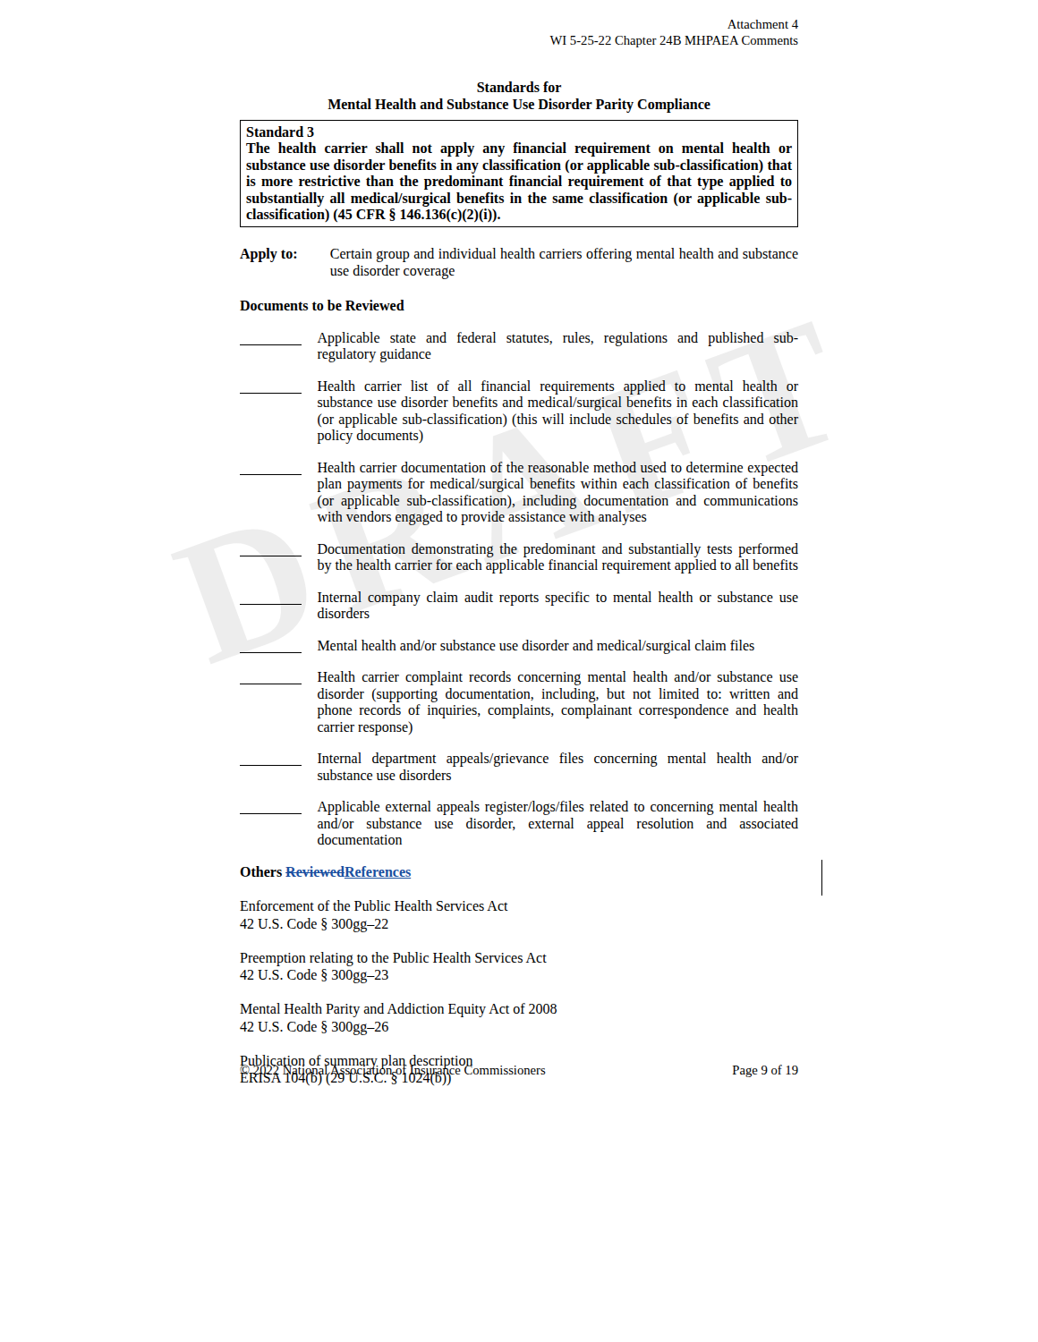DRAFT
Attachment 4
WI 5-25-22 Chapter 24B MHPAEA Comments
Standards for
Mental Health and Substance Use Disorder Parity Compliance
Standard 3 The health carrier shall not apply any financial requirement on mental health or substance use disorder benefits in any classification (or applicable sub-classification) that is more restrictive than the predominant financial requirement of that type applied to substantially all medical/surgical benefits in the same classification (or applicable sub-classification) (45 CFR § 146.136(c)(2)(i)).
Apply to:
Certain group and individual health carriers offering mental health and substance use disorder coverage
Documents to be Reviewed
Applicable state and federal statutes, rules, regulations and published sub-regulatory guidance
Health carrier list of all financial requirements applied to mental health or substance use disorder benefits and medical/surgical benefits in each classification (or applicable sub-classification) (this will include schedules of benefits and other policy documents)
Health carrier documentation of the reasonable method used to determine expected plan payments for medical/surgical benefits within each classification of benefits (or applicable sub-classification), including documentation and communications with vendors engaged to provide assistance with analyses
Documentation demonstrating the predominant and substantially tests performed by the health carrier for each applicable financial requirement applied to all benefits
Internal company claim audit reports specific to mental health or substance use disorders
Mental health and/or substance use disorder and medical/surgical claim files
Health carrier complaint records concerning mental health and/or substance use disorder (supporting documentation, including, but not limited to: written and phone records of inquiries, complaints, complainant correspondence and health carrier response)
Internal department appeals/grievance files concerning mental health and/or substance use disorders
Applicable external appeals register/logs/files related to concerning mental health and/or substance use disorder, external appeal resolution and associated documentation
Others Reviewed References
Enforcement of the Public Health Services Act
42 U.S. Code § 300gg–22
Preemption relating to the Public Health Services Act
42 U.S. Code § 300gg–23
Mental Health Parity and Addiction Equity Act of 2008
42 U.S. Code § 300gg–26
Publication of summary plan description
ERISA 104(b) (29 U.S.C. § 1024(b))
© 2022 National Association of Insurance Commissioners
Page 9 of 19